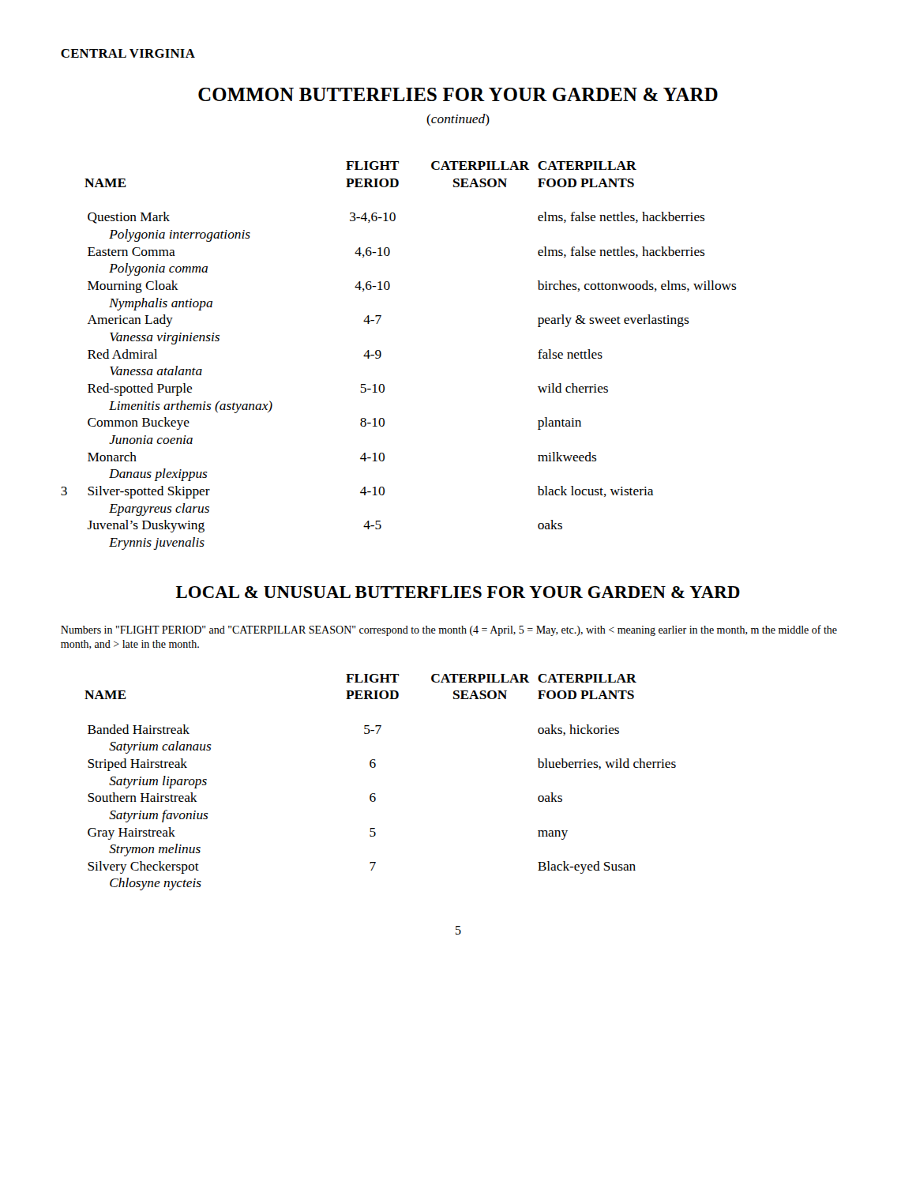CENTRAL VIRGINIA
COMMON BUTTERFLIES FOR YOUR GARDEN & YARD
(continued)
| | NAME | FLIGHT PERIOD | CATERPILLAR SEASON | CATERPILLAR FOOD PLANTS |
| --- | --- | --- | --- | --- |
| | Question Mark Polygonia interrogationis | 3-4,6-10 | | elms, false nettles, hackberries |
| | Eastern Comma Polygonia comma | 4,6-10 | | elms, false nettles, hackberries |
| | Mourning Cloak Nymphalis antiopa | 4,6-10 | | birches, cottonwoods, elms, willows |
| | American Lady Vanessa virginiensis | 4-7 | | pearly & sweet everlastings |
| | Red Admiral Vanessa atalanta | 4-9 | | false nettles |
| | Red-spotted Purple Limenitis arthemis (astyanax) | 5-10 | | wild cherries |
| | Common Buckeye Junonia coenia | 8-10 | | plantain |
| | Monarch Danaus plexippus | 4-10 | | milkweeds |
| 3 | Silver-spotted Skipper Epargyreus clarus | 4-10 | | black locust, wisteria |
| | Juvenal’s Duskywing Erynnis juvenalis | 4-5 | | oaks |
LOCAL & UNUSUAL BUTTERFLIES FOR YOUR GARDEN & YARD
Numbers in "FLIGHT PERIOD" and "CATERPILLAR SEASON" correspond to the month (4 = April, 5 = May, etc.), with < meaning earlier in the month, m the middle of the month, and > late in the month.
| | NAME | FLIGHT PERIOD | CATERPILLAR SEASON | CATERPILLAR FOOD PLANTS |
| --- | --- | --- | --- | --- |
| | Banded Hairstreak Satyrium calanaus | 5-7 | | oaks, hickories |
| | Striped Hairstreak Satyrium liparops | 6 | | blueberries, wild cherries |
| | Southern Hairstreak Satyrium favonius | 6 | | oaks |
| | Gray Hairstreak Strymon melinus | 5 | | many |
| | Silvery Checkerspot Chlosyne nycteis | 7 | | Black-eyed Susan |
5